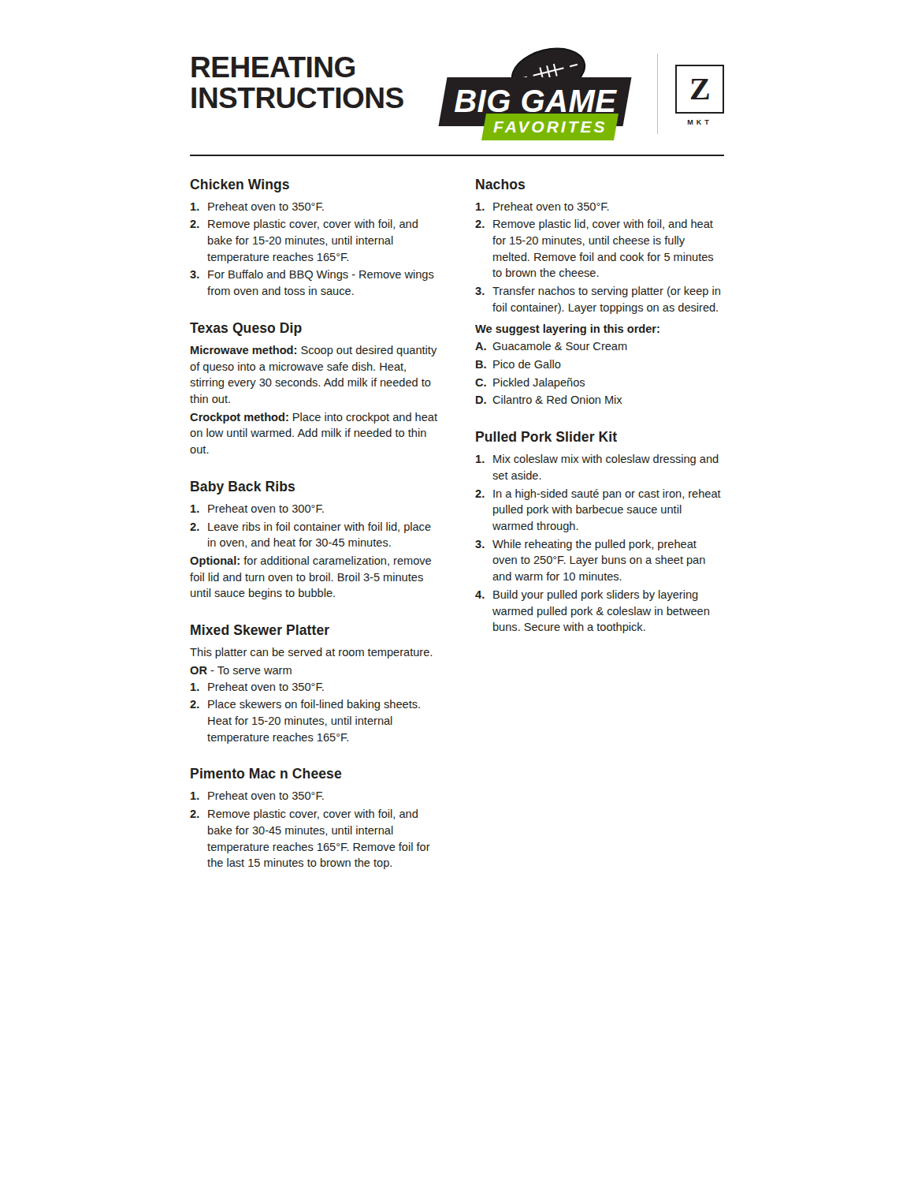Reheating
Instructions
BIG GAME
FAVORITES
Z
MKT
Chicken Wings
Preheat oven to 350°F.
Remove plastic cover, cover with foil, and bake for 15-20 minutes, until internal temperature reaches 165°F.
For Buffalo and BBQ Wings - Remove wings from oven and toss in sauce.
Texas Queso Dip
Microwave method: Scoop out desired quantity of queso into a microwave safe dish. Heat, stirring every 30 seconds. Add milk if needed to thin out.
Crockpot method: Place into crockpot and heat on low until warmed. Add milk if needed to thin out.
Baby Back Ribs
Preheat oven to 300°F.
Leave ribs in foil container with foil lid, place in oven, and heat for 30-45 minutes.
Optional: for additional caramelization, remove foil lid and turn oven to broil. Broil 3-5 minutes until sauce begins to bubble.
Mixed Skewer Platter
This platter can be served at room temperature.
OR - To serve warm
Preheat oven to 350°F.
Place skewers on foil-lined baking sheets. Heat for 15-20 minutes, until internal temperature reaches 165°F.
Pimento Mac n Cheese
Preheat oven to 350°F.
Remove plastic cover, cover with foil, and bake for 30-45 minutes, until internal temperature reaches 165°F. Remove foil for the last 15 minutes to brown the top.
Nachos
Preheat oven to 350°F.
Remove plastic lid, cover with foil, and heat for 15-20 minutes, until cheese is fully melted. Remove foil and cook for 5 minutes to brown the cheese.
Transfer nachos to serving platter (or keep in foil container). Layer toppings on as desired.
We suggest layering in this order:
Guacamole & Sour Cream
Pico de Gallo
Pickled Jalapeños
Cilantro & Red Onion Mix
Pulled Pork Slider Kit
Mix coleslaw mix with coleslaw dressing and set aside.
In a high-sided sauté pan or cast iron, reheat pulled pork with barbecue sauce until warmed through.
While reheating the pulled pork, preheat oven to 250°F. Layer buns on a sheet pan and warm for 10 minutes.
Build your pulled pork sliders by layering warmed pulled pork & coleslaw in between buns. Secure with a toothpick.